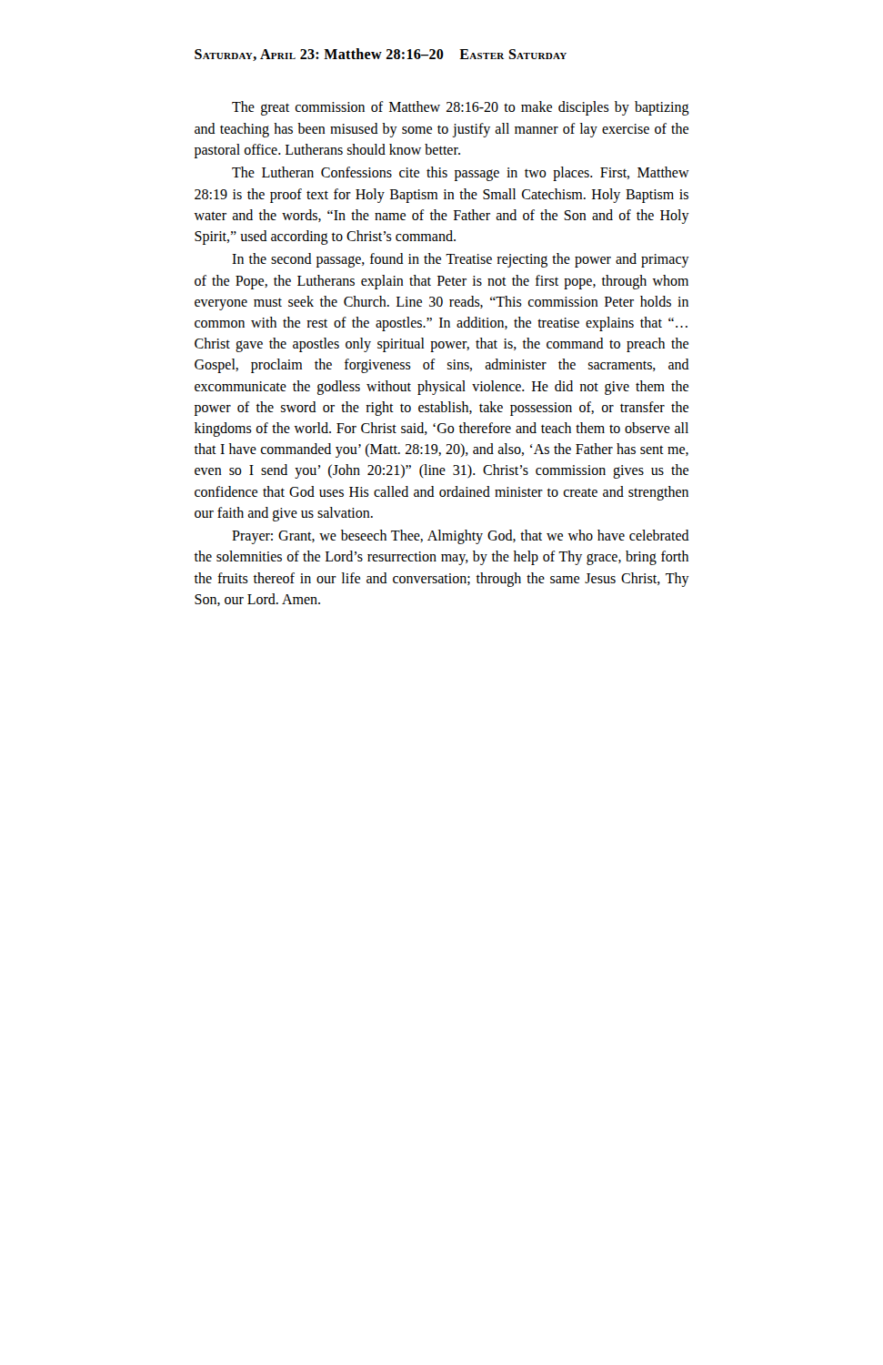Saturday, April 23: Matthew 28:16–20 Easter Saturday
The great commission of Matthew 28:16-20 to make disciples by baptizing and teaching has been misused by some to justify all manner of lay exercise of the pastoral office. Lutherans should know better.
The Lutheran Confessions cite this passage in two places. First, Matthew 28:19 is the proof text for Holy Baptism in the Small Catechism. Holy Baptism is water and the words, “In the name of the Father and of the Son and of the Holy Spirit,” used according to Christ’s command.
In the second passage, found in the Treatise rejecting the power and primacy of the Pope, the Lutherans explain that Peter is not the first pope, through whom everyone must seek the Church. Line 30 reads, “This commission Peter holds in common with the rest of the apostles.” In addition, the treatise explains that “…Christ gave the apostles only spiritual power, that is, the command to preach the Gospel, proclaim the forgiveness of sins, administer the sacraments, and excommunicate the godless without physical violence. He did not give them the power of the sword or the right to establish, take possession of, or transfer the kingdoms of the world. For Christ said, ‘Go therefore and teach them to observe all that I have commanded you’ (Matt. 28:19, 20), and also, ‘As the Father has sent me, even so I send you’ (John 20:21)” (line 31). Christ’s commission gives us the confidence that God uses His called and ordained minister to create and strengthen our faith and give us salvation.
Prayer: Grant, we beseech Thee, Almighty God, that we who have celebrated the solemnities of the Lord’s resurrection may, by the help of Thy grace, bring forth the fruits thereof in our life and conversation; through the same Jesus Christ, Thy Son, our Lord. Amen.